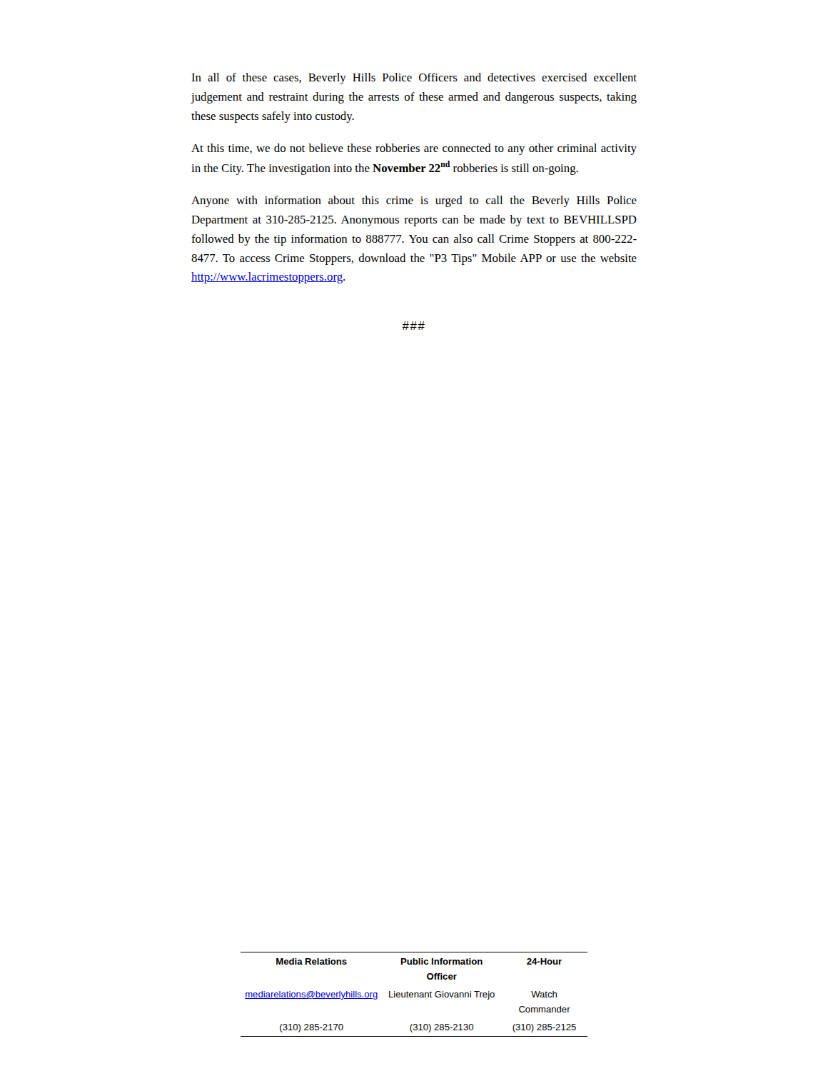In all of these cases, Beverly Hills Police Officers and detectives exercised excellent judgement and restraint during the arrests of these armed and dangerous suspects, taking these suspects safely into custody.
At this time, we do not believe these robberies are connected to any other criminal activity in the City. The investigation into the November 22nd robberies is still on-going.
Anyone with information about this crime is urged to call the Beverly Hills Police Department at 310-285-2125. Anonymous reports can be made by text to BEVHILLSPD followed by the tip information to 888777. You can also call Crime Stoppers at 800-222-8477. To access Crime Stoppers, download the "P3 Tips" Mobile APP or use the website http://www.lacrimestoppers.org.
###
| Media Relations | Public Information Officer | 24-Hour |
| mediarelations@beverlyhills.org | Lieutenant Giovanni Trejo | Watch Commander |
| (310) 285-2170 | (310) 285-2130 | (310) 285-2125 |